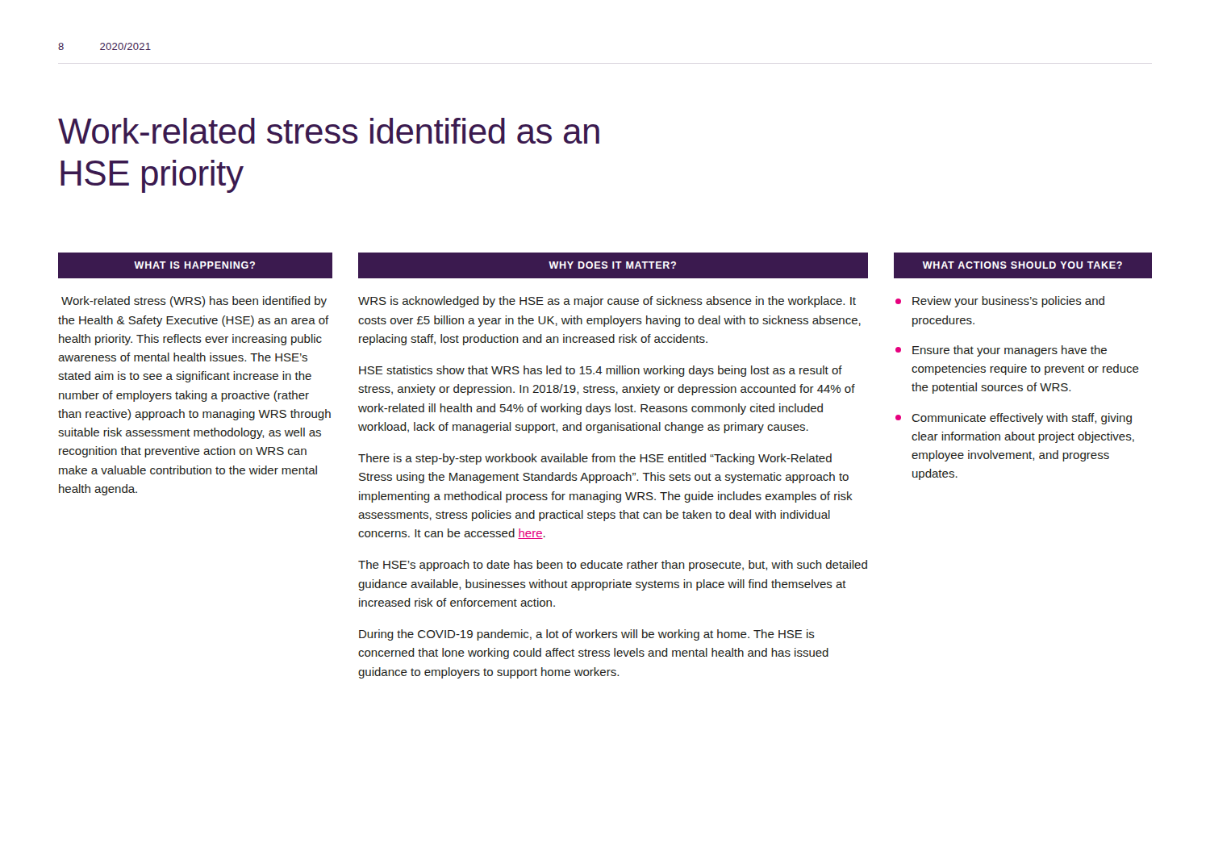8 2020/2021
Work-related stress identified as an
HSE priority
What is happening?
Work-related stress (WRS) has been identified by the Health & Safety Executive (HSE) as an area of health priority. This reflects ever increasing public awareness of mental health issues. The HSE’s stated aim is to see a significant increase in the number of employers taking a proactive (rather than reactive) approach to managing WRS through suitable risk assessment methodology, as well as recognition that preventive action on WRS can make a valuable contribution to the wider mental health agenda.
Why does it matter?
WRS is acknowledged by the HSE as a major cause of sickness absence in the workplace. It costs over £5 billion a year in the UK, with employers having to deal with to sickness absence, replacing staff, lost production and an increased risk of accidents.
HSE statistics show that WRS has led to 15.4 million working days being lost as a result of stress, anxiety or depression. In 2018/19, stress, anxiety or depression accounted for 44% of work-related ill health and 54% of working days lost. Reasons commonly cited included workload, lack of managerial support, and organisational change as primary causes.
There is a step-by-step workbook available from the HSE entitled “Tacking Work-Related Stress using the Management Standards Approach”. This sets out a systematic approach to implementing a methodical process for managing WRS. The guide includes examples of risk assessments, stress policies and practical steps that can be taken to deal with individual concerns. It can be accessed here.
The HSE’s approach to date has been to educate rather than prosecute, but, with such detailed guidance available, businesses without appropriate systems in place will find themselves at increased risk of enforcement action.
During the COVID-19 pandemic, a lot of workers will be working at home. The HSE is concerned that lone working could affect stress levels and mental health and has issued guidance to employers to support home workers.
What actions should you take?
Review your business’s policies and procedures.
Ensure that your managers have the competencies require to prevent or reduce the potential sources of WRS.
Communicate effectively with staff, giving clear information about project objectives, employee involvement, and progress updates.